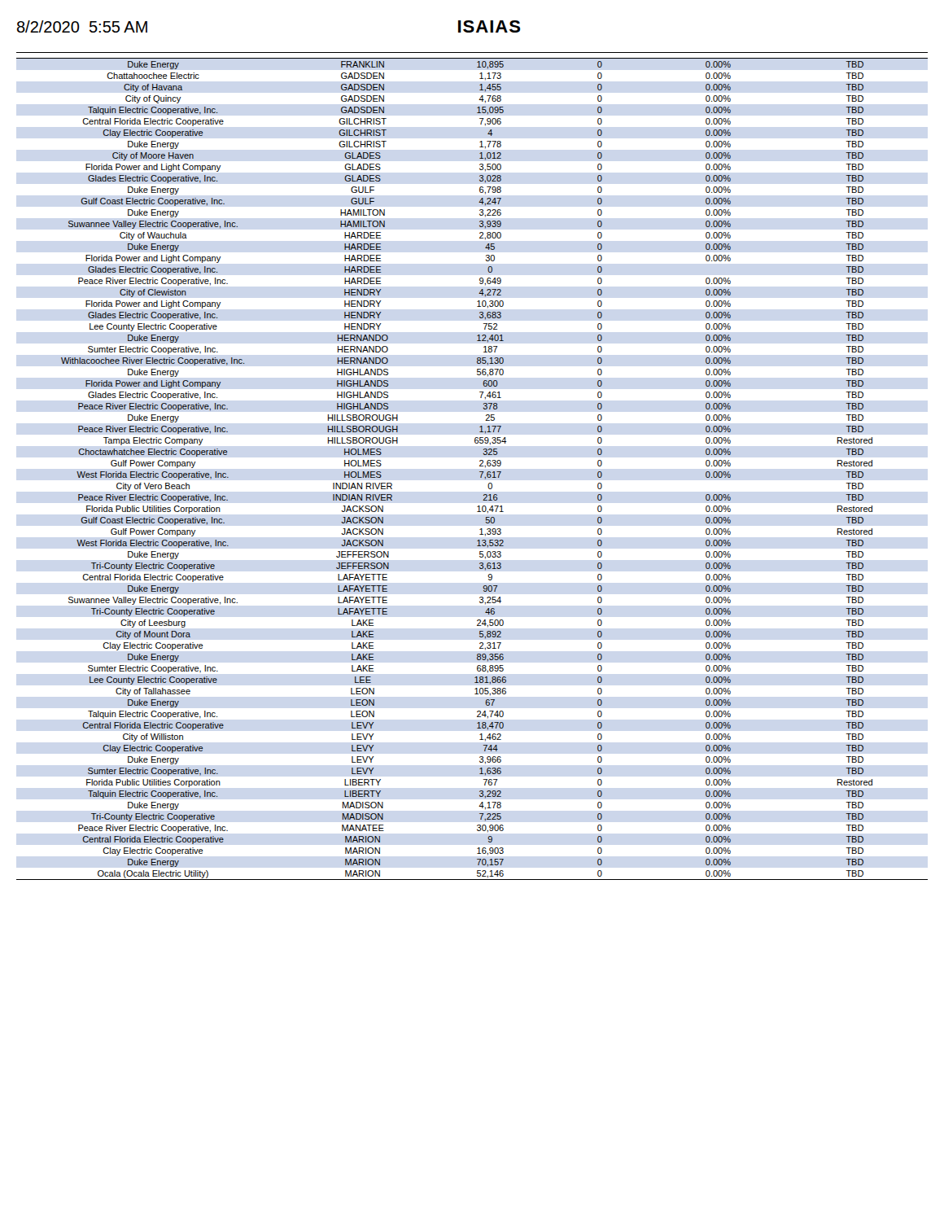8/2/2020 5:55 AM
ISAIAS
| Duke Energy | FRANKLIN | 10,895 | 0 | 0.00% | TBD |
| Chattahoochee Electric | GADSDEN | 1,173 | 0 | 0.00% | TBD |
| City of Havana | GADSDEN | 1,455 | 0 | 0.00% | TBD |
| City of Quincy | GADSDEN | 4,768 | 0 | 0.00% | TBD |
| Talquin Electric Cooperative, Inc. | GADSDEN | 15,095 | 0 | 0.00% | TBD |
| Central Florida Electric Cooperative | GILCHRIST | 7,906 | 0 | 0.00% | TBD |
| Clay Electric Cooperative | GILCHRIST | 4 | 0 | 0.00% | TBD |
| Duke Energy | GILCHRIST | 1,778 | 0 | 0.00% | TBD |
| City of Moore Haven | GLADES | 1,012 | 0 | 0.00% | TBD |
| Florida Power and Light Company | GLADES | 3,500 | 0 | 0.00% | TBD |
| Glades Electric Cooperative, Inc. | GLADES | 3,028 | 0 | 0.00% | TBD |
| Duke Energy | GULF | 6,798 | 0 | 0.00% | TBD |
| Gulf Coast Electric Cooperative, Inc. | GULF | 4,247 | 0 | 0.00% | TBD |
| Duke Energy | HAMILTON | 3,226 | 0 | 0.00% | TBD |
| Suwannee Valley Electric Cooperative, Inc. | HAMILTON | 3,939 | 0 | 0.00% | TBD |
| City of Wauchula | HARDEE | 2,800 | 0 | 0.00% | TBD |
| Duke Energy | HARDEE | 45 | 0 | 0.00% | TBD |
| Florida Power and Light Company | HARDEE | 30 | 0 | 0.00% | TBD |
| Glades Electric Cooperative, Inc. | HARDEE | 0 | 0 | | TBD |
| Peace River Electric Cooperative, Inc. | HARDEE | 9,649 | 0 | 0.00% | TBD |
| City of Clewiston | HENDRY | 4,272 | 0 | 0.00% | TBD |
| Florida Power and Light Company | HENDRY | 10,300 | 0 | 0.00% | TBD |
| Glades Electric Cooperative, Inc. | HENDRY | 3,683 | 0 | 0.00% | TBD |
| Lee County Electric Cooperative | HENDRY | 752 | 0 | 0.00% | TBD |
| Duke Energy | HERNANDO | 12,401 | 0 | 0.00% | TBD |
| Sumter Electric Cooperative, Inc. | HERNANDO | 187 | 0 | 0.00% | TBD |
| Withlacoochee River Electric Cooperative, Inc. | HERNANDO | 85,130 | 0 | 0.00% | TBD |
| Duke Energy | HIGHLANDS | 56,870 | 0 | 0.00% | TBD |
| Florida Power and Light Company | HIGHLANDS | 600 | 0 | 0.00% | TBD |
| Glades Electric Cooperative, Inc. | HIGHLANDS | 7,461 | 0 | 0.00% | TBD |
| Peace River Electric Cooperative, Inc. | HIGHLANDS | 378 | 0 | 0.00% | TBD |
| Duke Energy | HILLSBOROUGH | 25 | 0 | 0.00% | TBD |
| Peace River Electric Cooperative, Inc. | HILLSBOROUGH | 1,177 | 0 | 0.00% | TBD |
| Tampa Electric Company | HILLSBOROUGH | 659,354 | 0 | 0.00% | Restored |
| Choctawhatchee Electric Cooperative | HOLMES | 325 | 0 | 0.00% | TBD |
| Gulf Power Company | HOLMES | 2,639 | 0 | 0.00% | Restored |
| West Florida Electric Cooperative, Inc. | HOLMES | 7,617 | 0 | 0.00% | TBD |
| City of Vero Beach | INDIAN RIVER | 0 | 0 | | TBD |
| Peace River Electric Cooperative, Inc. | INDIAN RIVER | 216 | 0 | 0.00% | TBD |
| Florida Public Utilities Corporation | JACKSON | 10,471 | 0 | 0.00% | Restored |
| Gulf Coast Electric Cooperative, Inc. | JACKSON | 50 | 0 | 0.00% | TBD |
| Gulf Power Company | JACKSON | 1,393 | 0 | 0.00% | Restored |
| West Florida Electric Cooperative, Inc. | JACKSON | 13,532 | 0 | 0.00% | TBD |
| Duke Energy | JEFFERSON | 5,033 | 0 | 0.00% | TBD |
| Tri-County Electric Cooperative | JEFFERSON | 3,613 | 0 | 0.00% | TBD |
| Central Florida Electric Cooperative | LAFAYETTE | 9 | 0 | 0.00% | TBD |
| Duke Energy | LAFAYETTE | 907 | 0 | 0.00% | TBD |
| Suwannee Valley Electric Cooperative, Inc. | LAFAYETTE | 3,254 | 0 | 0.00% | TBD |
| Tri-County Electric Cooperative | LAFAYETTE | 46 | 0 | 0.00% | TBD |
| City of Leesburg | LAKE | 24,500 | 0 | 0.00% | TBD |
| City of Mount Dora | LAKE | 5,892 | 0 | 0.00% | TBD |
| Clay Electric Cooperative | LAKE | 2,317 | 0 | 0.00% | TBD |
| Duke Energy | LAKE | 89,356 | 0 | 0.00% | TBD |
| Sumter Electric Cooperative, Inc. | LAKE | 68,895 | 0 | 0.00% | TBD |
| Lee County Electric Cooperative | LEE | 181,866 | 0 | 0.00% | TBD |
| City of Tallahassee | LEON | 105,386 | 0 | 0.00% | TBD |
| Duke Energy | LEON | 67 | 0 | 0.00% | TBD |
| Talquin Electric Cooperative, Inc. | LEON | 24,740 | 0 | 0.00% | TBD |
| Central Florida Electric Cooperative | LEVY | 18,470 | 0 | 0.00% | TBD |
| City of Williston | LEVY | 1,462 | 0 | 0.00% | TBD |
| Clay Electric Cooperative | LEVY | 744 | 0 | 0.00% | TBD |
| Duke Energy | LEVY | 3,966 | 0 | 0.00% | TBD |
| Sumter Electric Cooperative, Inc. | LEVY | 1,636 | 0 | 0.00% | TBD |
| Florida Public Utilities Corporation | LIBERTY | 767 | 0 | 0.00% | Restored |
| Talquin Electric Cooperative, Inc. | LIBERTY | 3,292 | 0 | 0.00% | TBD |
| Duke Energy | MADISON | 4,178 | 0 | 0.00% | TBD |
| Tri-County Electric Cooperative | MADISON | 7,225 | 0 | 0.00% | TBD |
| Peace River Electric Cooperative, Inc. | MANATEE | 30,906 | 0 | 0.00% | TBD |
| Central Florida Electric Cooperative | MARION | 9 | 0 | 0.00% | TBD |
| Clay Electric Cooperative | MARION | 16,903 | 0 | 0.00% | TBD |
| Duke Energy | MARION | 70,157 | 0 | 0.00% | TBD |
| Ocala (Ocala Electric Utility) | MARION | 52,146 | 0 | 0.00% | TBD |